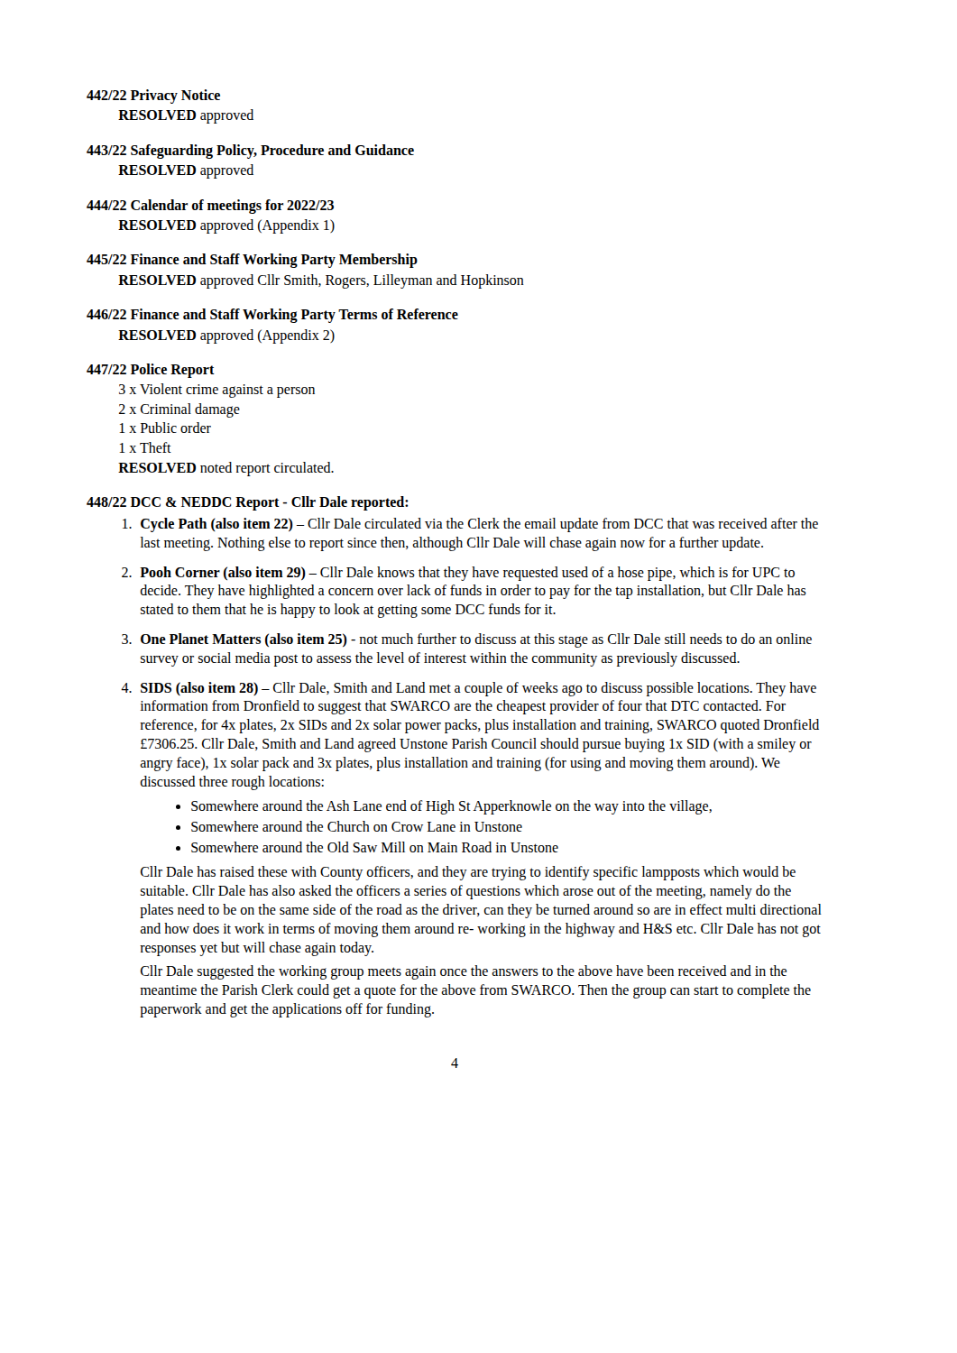442/22 Privacy Notice
RESOLVED approved
443/22 Safeguarding Policy, Procedure and Guidance
RESOLVED approved
444/22 Calendar of meetings for 2022/23
RESOLVED approved (Appendix 1)
445/22 Finance and Staff Working Party Membership
RESOLVED approved Cllr Smith, Rogers, Lilleyman and Hopkinson
446/22 Finance and Staff Working Party Terms of Reference
RESOLVED approved (Appendix 2)
447/22 Police Report
3 x Violent crime against a person
2 x Criminal damage
1 x Public order
1 x Theft
RESOLVED noted report circulated.
448/22 DCC & NEDDC Report - Cllr Dale reported:
Cycle Path (also item 22) – Cllr Dale circulated via the Clerk the email update from DCC that was received after the last meeting. Nothing else to report since then, although Cllr Dale will chase again now for a further update.
Pooh Corner (also item 29) – Cllr Dale knows that they have requested used of a hose pipe, which is for UPC to decide. They have highlighted a concern over lack of funds in order to pay for the tap installation, but Cllr Dale has stated to them that he is happy to look at getting some DCC funds for it.
One Planet Matters (also item 25) - not much further to discuss at this stage as Cllr Dale still needs to do an online survey or social media post to assess the level of interest within the community as previously discussed.
SIDS (also item 28) – Cllr Dale, Smith and Land met a couple of weeks ago to discuss possible locations. They have information from Dronfield to suggest that SWARCO are the cheapest provider of four that DTC contacted. For reference, for 4x plates, 2x SIDs and 2x solar power packs, plus installation and training, SWARCO quoted Dronfield £7306.25. Cllr Dale, Smith and Land agreed Unstone Parish Council should pursue buying 1x SID (with a smiley or angry face), 1x solar pack and 3x plates, plus installation and training (for using and moving them around). We discussed three rough locations:
Somewhere around the Ash Lane end of High St Apperknowle on the way into the village,
Somewhere around the Church on Crow Lane in Unstone
Somewhere around the Old Saw Mill on Main Road in Unstone
Cllr Dale has raised these with County officers, and they are trying to identify specific lampposts which would be suitable. Cllr Dale has also asked the officers a series of questions which arose out of the meeting, namely do the plates need to be on the same side of the road as the driver, can they be turned around so are in effect multi directional and how does it work in terms of moving them around re- working in the highway and H&S etc. Cllr Dale has not got responses yet but will chase again today.
Cllr Dale suggested the working group meets again once the answers to the above have been received and in the meantime the Parish Clerk could get a quote for the above from SWARCO. Then the group can start to complete the paperwork and get the applications off for funding.
4